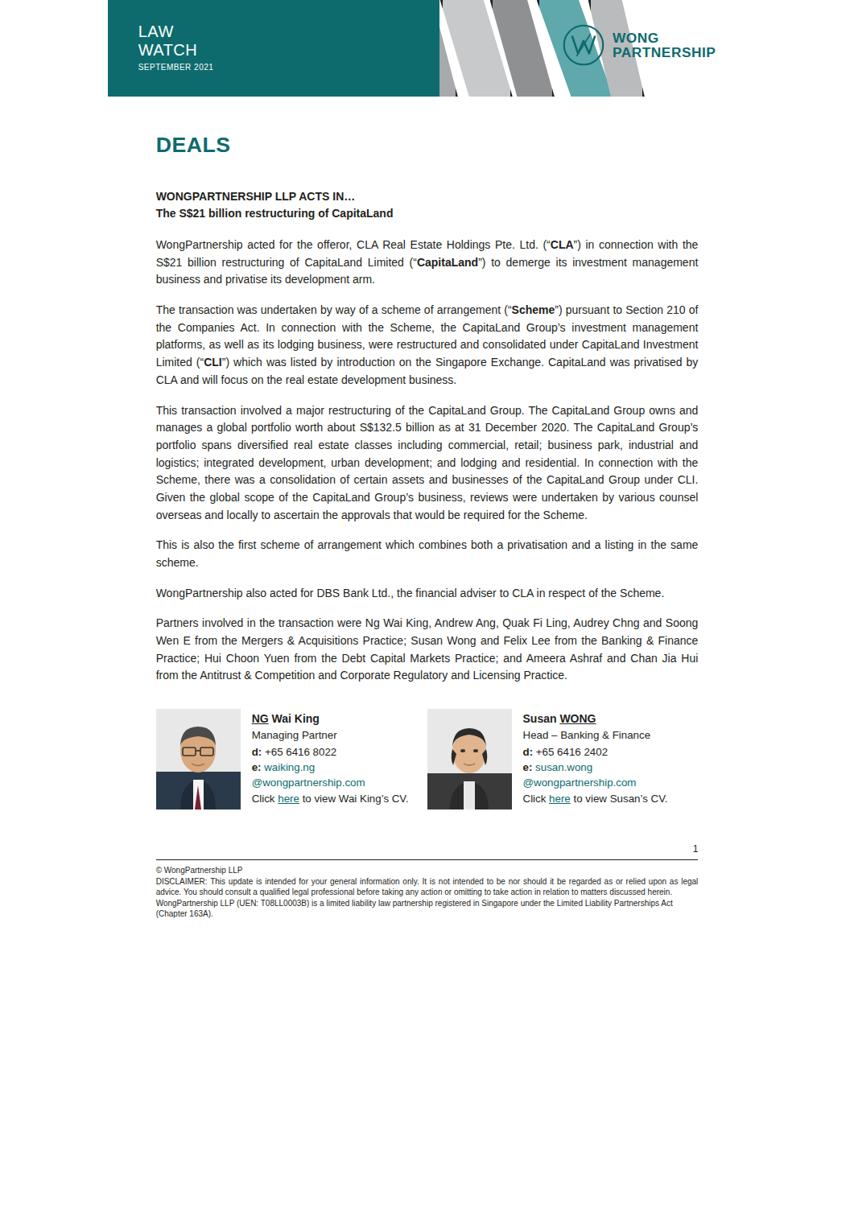LAW
WATCH
SEPTEMBER 2021
WONG
PARTNERSHIP
DEALS
WONGPARTNERSHIP LLP ACTS IN…
The S$21 billion restructuring of CapitaLand
WongPartnership acted for the offeror, CLA Real Estate Holdings Pte. Ltd. (“CLA”) in connection with the S$21 billion restructuring of CapitaLand Limited (“CapitaLand”) to demerge its investment management business and privatise its development arm.
The transaction was undertaken by way of a scheme of arrangement (“Scheme”) pursuant to Section 210 of the Companies Act. In connection with the Scheme, the CapitaLand Group’s investment management platforms, as well as its lodging business, were restructured and consolidated under CapitaLand Investment Limited (“CLI”) which was listed by introduction on the Singapore Exchange. CapitaLand was privatised by CLA and will focus on the real estate development business.
This transaction involved a major restructuring of the CapitaLand Group. The CapitaLand Group owns and manages a global portfolio worth about S$132.5 billion as at 31 December 2020. The CapitaLand Group’s portfolio spans diversified real estate classes including commercial, retail; business park, industrial and logistics; integrated development, urban development; and lodging and residential. In connection with the Scheme, there was a consolidation of certain assets and businesses of the CapitaLand Group under CLI. Given the global scope of the CapitaLand Group’s business, reviews were undertaken by various counsel overseas and locally to ascertain the approvals that would be required for the Scheme.
This is also the first scheme of arrangement which combines both a privatisation and a listing in the same scheme.
WongPartnership also acted for DBS Bank Ltd., the financial adviser to CLA in respect of the Scheme.
Partners involved in the transaction were Ng Wai King, Andrew Ang, Quak Fi Ling, Audrey Chng and Soong Wen E from the Mergers & Acquisitions Practice; Susan Wong and Felix Lee from the Banking & Finance Practice; Hui Choon Yuen from the Debt Capital Markets Practice; and Ameera Ashraf and Chan Jia Hui from the Antitrust & Competition and Corporate Regulatory and Licensing Practice.
NG Wai King
Managing Partner
d: +65 6416 8022
e: waiking.ng
@wongpartnership.com
Click here to view Wai King’s CV.
Susan WONG
Head – Banking & Finance
d: +65 6416 2402
e: susan.wong
@wongpartnership.com
Click here to view Susan’s CV.
1
© WongPartnership LLP
DISCLAIMER: This update is intended for your general information only. It is not intended to be nor should it be regarded as or relied upon as legal advice. You should consult a qualified legal professional before taking any action or omitting to take action in relation to matters discussed herein.
WongPartnership LLP (UEN: T08LL0003B) is a limited liability law partnership registered in Singapore under the Limited Liability Partnerships Act (Chapter 163A).